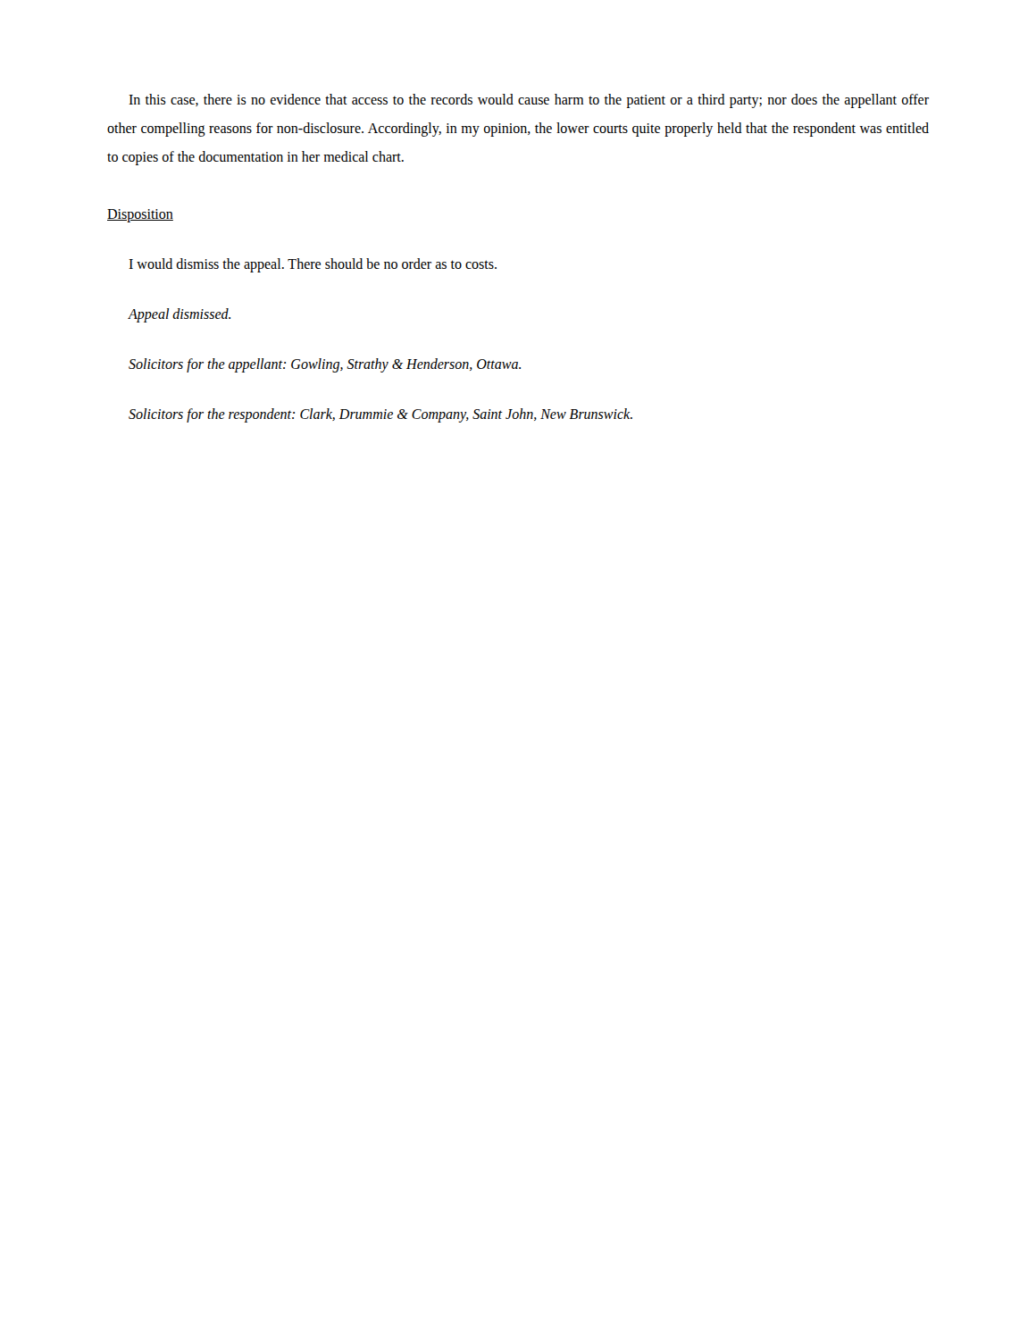In this case, there is no evidence that access to the records would cause harm to the patient or a third party; nor does the appellant offer other compelling reasons for non-disclosure. Accordingly, in my opinion, the lower courts quite properly held that the respondent was entitled to copies of the documentation in her medical chart.
Disposition
I would dismiss the appeal. There should be no order as to costs.
Appeal dismissed.
Solicitors for the appellant: Gowling, Strathy & Henderson, Ottawa.
Solicitors for the respondent: Clark, Drummie & Company, Saint John, New Brunswick.